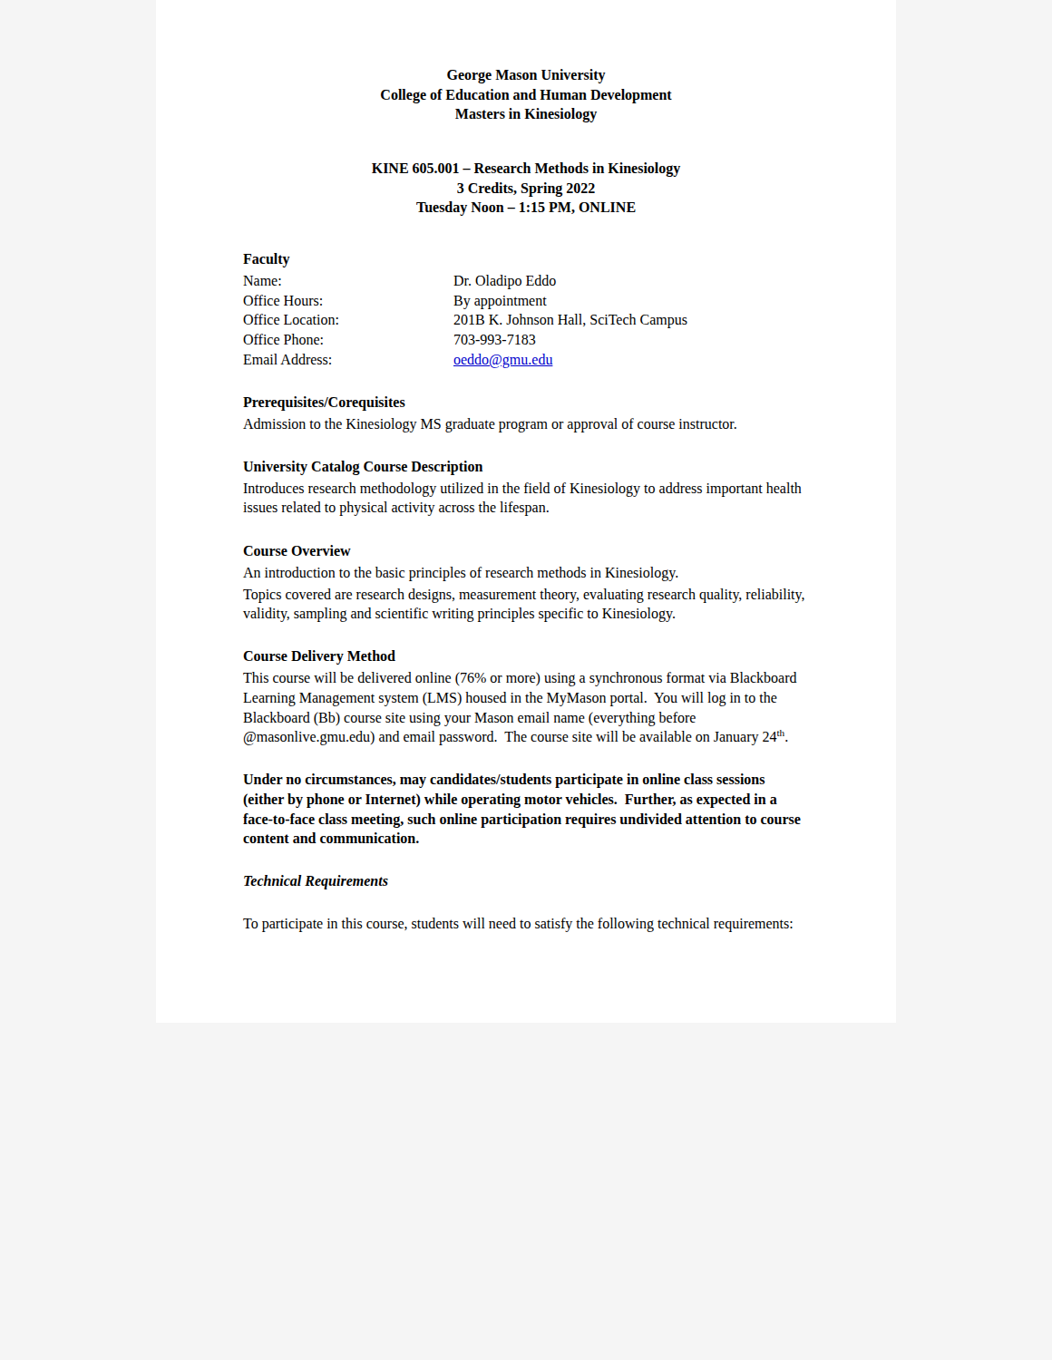George Mason University
College of Education and Human Development
Masters in Kinesiology
KINE 605.001 – Research Methods in Kinesiology
3 Credits, Spring 2022
Tuesday Noon – 1:15 PM, ONLINE
Faculty
| Name: | Dr. Oladipo Eddo |
| Office Hours: | By appointment |
| Office Location: | 201B K. Johnson Hall, SciTech Campus |
| Office Phone: | 703-993-7183 |
| Email Address: | oeddo@gmu.edu |
Prerequisites/Corequisites
Admission to the Kinesiology MS graduate program or approval of course instructor.
University Catalog Course Description
Introduces research methodology utilized in the field of Kinesiology to address important health issues related to physical activity across the lifespan.
Course Overview
An introduction to the basic principles of research methods in Kinesiology.
Topics covered are research designs, measurement theory, evaluating research quality, reliability, validity, sampling and scientific writing principles specific to Kinesiology.
Course Delivery Method
This course will be delivered online (76% or more) using a synchronous format via Blackboard Learning Management system (LMS) housed in the MyMason portal. You will log in to the Blackboard (Bb) course site using your Mason email name (everything before @masonlive.gmu.edu) and email password. The course site will be available on January 24th.
Under no circumstances, may candidates/students participate in online class sessions (either by phone or Internet) while operating motor vehicles. Further, as expected in a face-to-face class meeting, such online participation requires undivided attention to course content and communication.
Technical Requirements
To participate in this course, students will need to satisfy the following technical requirements: